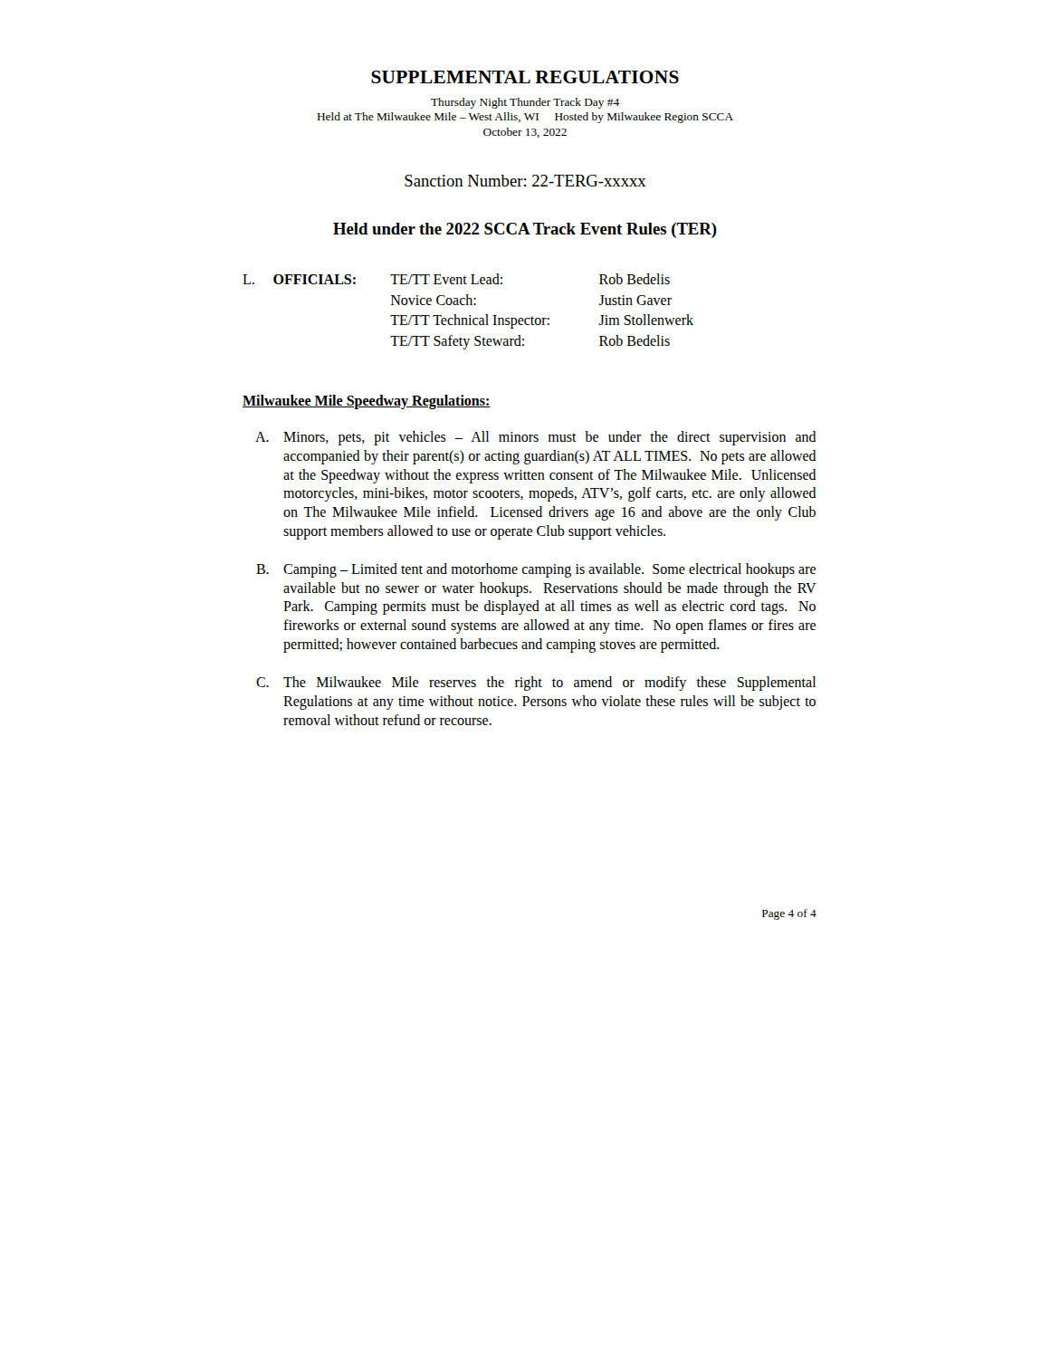SUPPLEMENTAL REGULATIONS
Thursday Night Thunder Track Day #4
Held at The Milwaukee Mile – West Allis, WI Hosted by Milwaukee Region SCCA
October 13, 2022
Sanction Number: 22-TERG-xxxxx
Held under the 2022 SCCA Track Event Rules (TER)
| L. | OFFICIALS: | TE/TT Event Lead: | Rob Bedelis |
| | | Novice Coach: | Justin Gaver |
| | | TE/TT Technical Inspector: | Jim Stollenwerk |
| | | TE/TT Safety Steward: | Rob Bedelis |
Milwaukee Mile Speedway Regulations:
Minors, pets, pit vehicles – All minors must be under the direct supervision and accompanied by their parent(s) or acting guardian(s) AT ALL TIMES. No pets are allowed at the Speedway without the express written consent of The Milwaukee Mile. Unlicensed motorcycles, mini-bikes, motor scooters, mopeds, ATV’s, golf carts, etc. are only allowed on The Milwaukee Mile infield. Licensed drivers age 16 and above are the only Club support members allowed to use or operate Club support vehicles.
Camping – Limited tent and motorhome camping is available. Some electrical hookups are available but no sewer or water hookups. Reservations should be made through the RV Park. Camping permits must be displayed at all times as well as electric cord tags. No fireworks or external sound systems are allowed at any time. No open flames or fires are permitted; however contained barbecues and camping stoves are permitted.
The Milwaukee Mile reserves the right to amend or modify these Supplemental Regulations at any time without notice. Persons who violate these rules will be subject to removal without refund or recourse.
Page 4 of 4